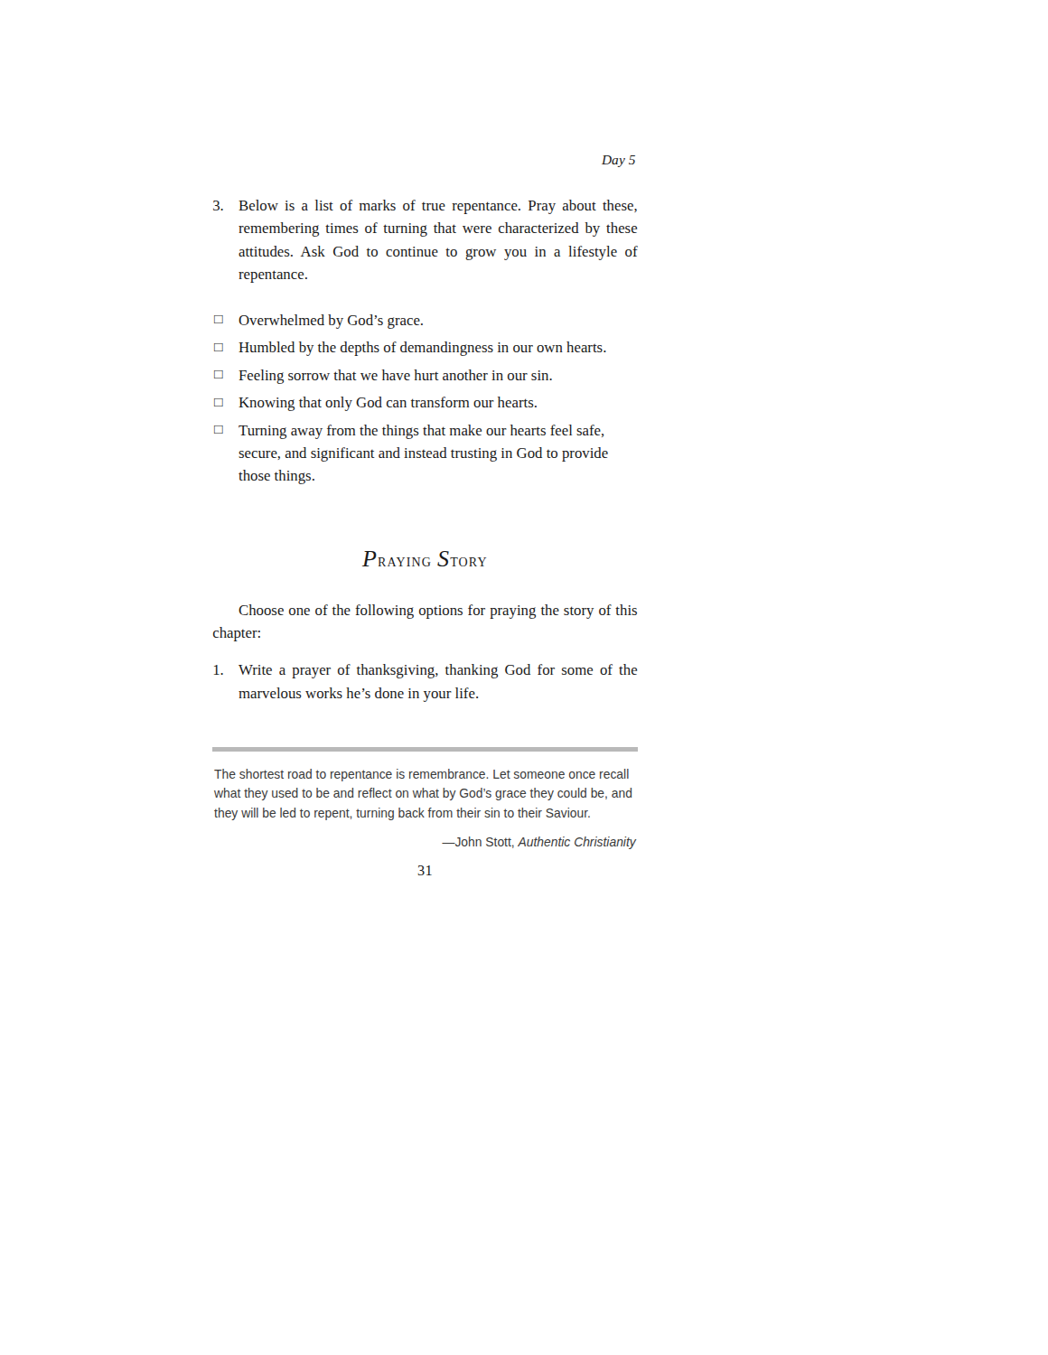Day 5
3. Below is a list of marks of true repentance. Pray about these, remembering times of turning that were characterized by these attitudes. Ask God to continue to grow you in a lifestyle of repentance.
Overwhelmed by God’s grace.
Humbled by the depths of demandingness in our own hearts.
Feeling sorrow that we have hurt another in our sin.
Knowing that only God can transform our hearts.
Turning away from the things that make our hearts feel safe, secure, and significant and instead trusting in God to provide those things.
Praying Story
Choose one of the following options for praying the story of this chapter:
1. Write a prayer of thanksgiving, thanking God for some of the marvelous works he’s done in your life.
The shortest road to repentance is remembrance. Let someone once recall what they used to be and reflect on what by God’s grace they could be, and they will be led to repent, turning back from their sin to their Saviour.
—John Stott, Authentic Christianity
31